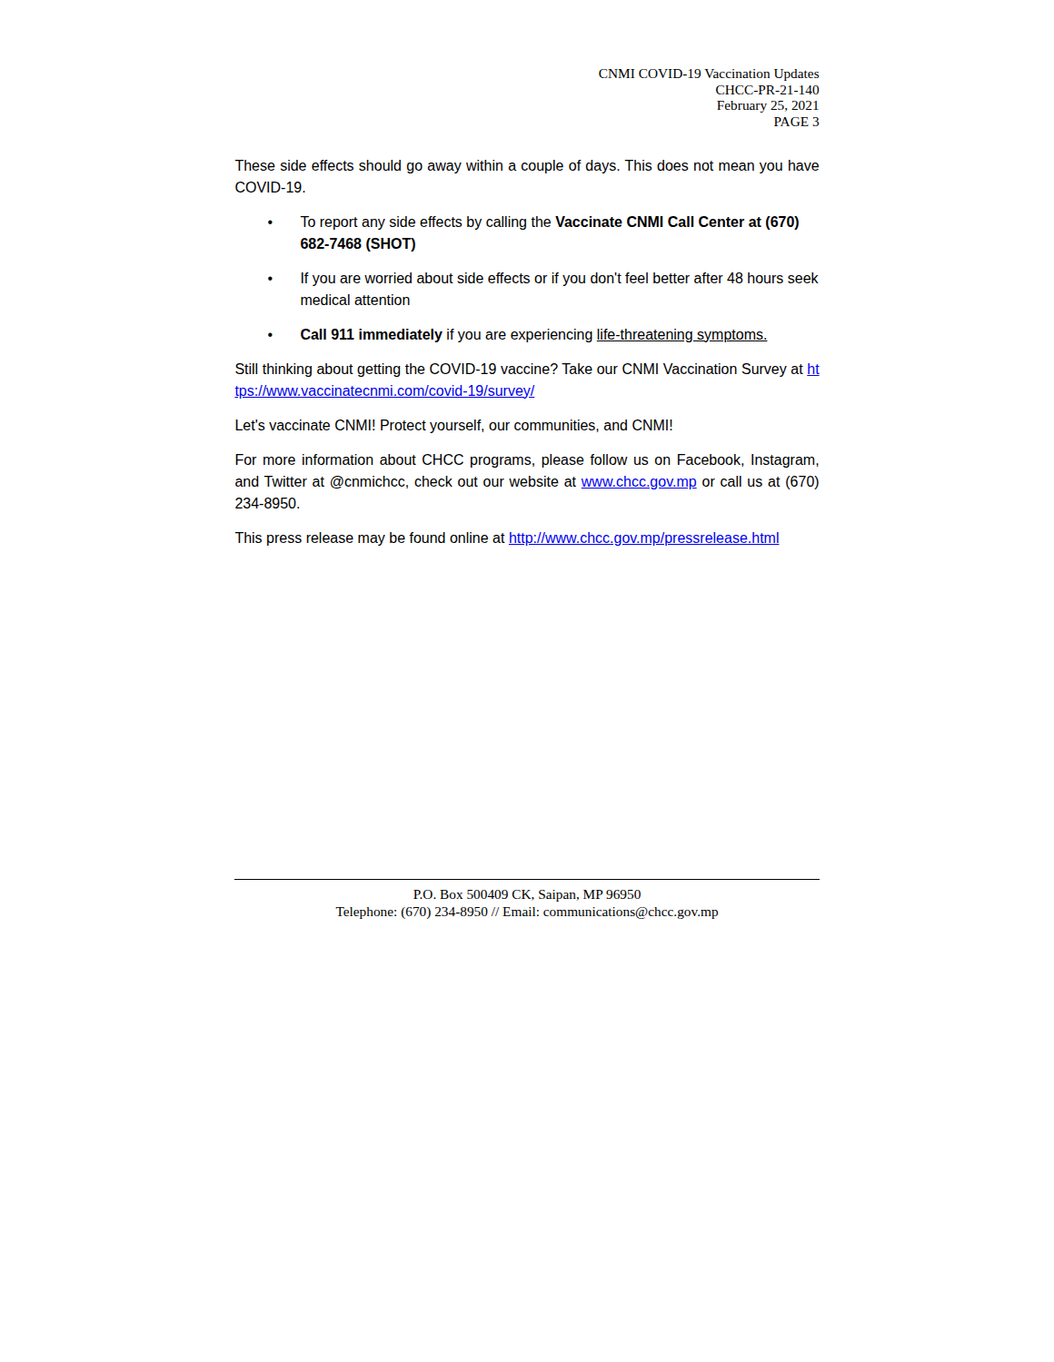CNMI COVID-19 Vaccination Updates
CHCC-PR-21-140
February 25, 2021
PAGE 3
These side effects should go away within a couple of days. This does not mean you have COVID-19.
To report any side effects by calling the Vaccinate CNMI Call Center at (670) 682-7468 (SHOT)
If you are worried about side effects or if you don't feel better after 48 hours seek medical attention
Call 911 immediately if you are experiencing life-threatening symptoms.
Still thinking about getting the COVID-19 vaccine? Take our CNMI Vaccination Survey at https://www.vaccinatecnmi.com/covid-19/survey/
Let's vaccinate CNMI! Protect yourself, our communities, and CNMI!
For more information about CHCC programs, please follow us on Facebook, Instagram, and Twitter at @cnmichcc, check out our website at www.chcc.gov.mp or call us at (670) 234-8950.
This press release may be found online at http://www.chcc.gov.mp/pressrelease.html
P.O. Box 500409 CK, Saipan, MP 96950
Telephone: (670) 234-8950 // Email: communications@chcc.gov.mp